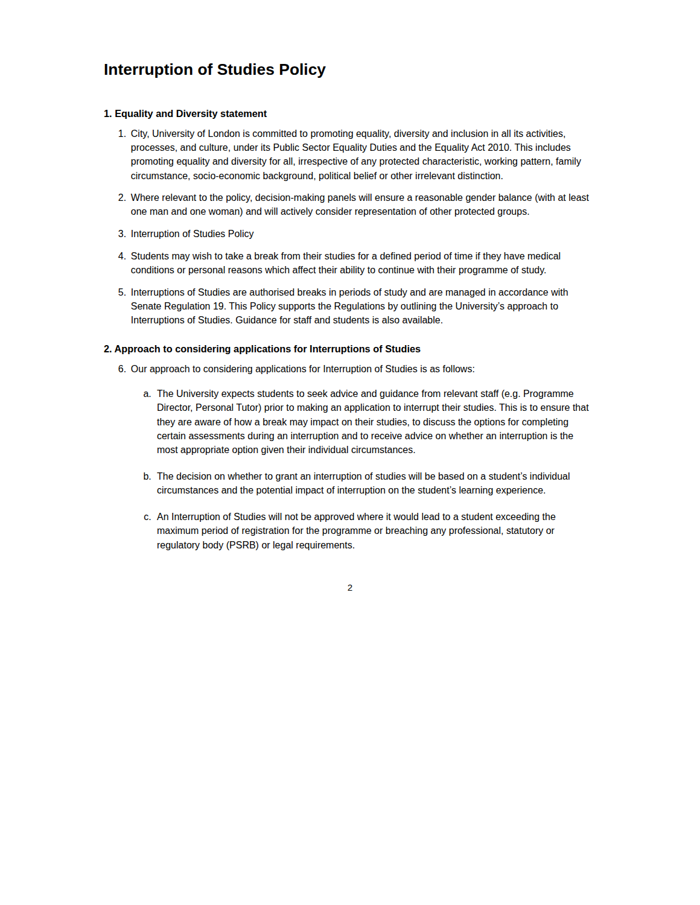Interruption of Studies Policy
Equality and Diversity statement
City, University of London is committed to promoting equality, diversity and inclusion in all its activities, processes, and culture, under its Public Sector Equality Duties and the Equality Act 2010. This includes promoting equality and diversity for all, irrespective of any protected characteristic, working pattern, family circumstance, socio-economic background, political belief or other irrelevant distinction.
Where relevant to the policy, decision-making panels will ensure a reasonable gender balance (with at least one man and one woman) and will actively consider representation of other protected groups.
Interruption of Studies Policy
Students may wish to take a break from their studies for a defined period of time if they have medical conditions or personal reasons which affect their ability to continue with their programme of study.
Interruptions of Studies are authorised breaks in periods of study and are managed in accordance with Senate Regulation 19. This Policy supports the Regulations by outlining the University’s approach to Interruptions of Studies. Guidance for staff and students is also available.
Approach to considering applications for Interruptions of Studies
Our approach to considering applications for Interruption of Studies is as follows:
The University expects students to seek advice and guidance from relevant staff (e.g. Programme Director, Personal Tutor) prior to making an application to interrupt their studies. This is to ensure that they are aware of how a break may impact on their studies, to discuss the options for completing certain assessments during an interruption and to receive advice on whether an interruption is the most appropriate option given their individual circumstances.
The decision on whether to grant an interruption of studies will be based on a student’s individual circumstances and the potential impact of interruption on the student’s learning experience.
An Interruption of Studies will not be approved where it would lead to a student exceeding the maximum period of registration for the programme or breaching any professional, statutory or regulatory body (PSRB) or legal requirements.
2